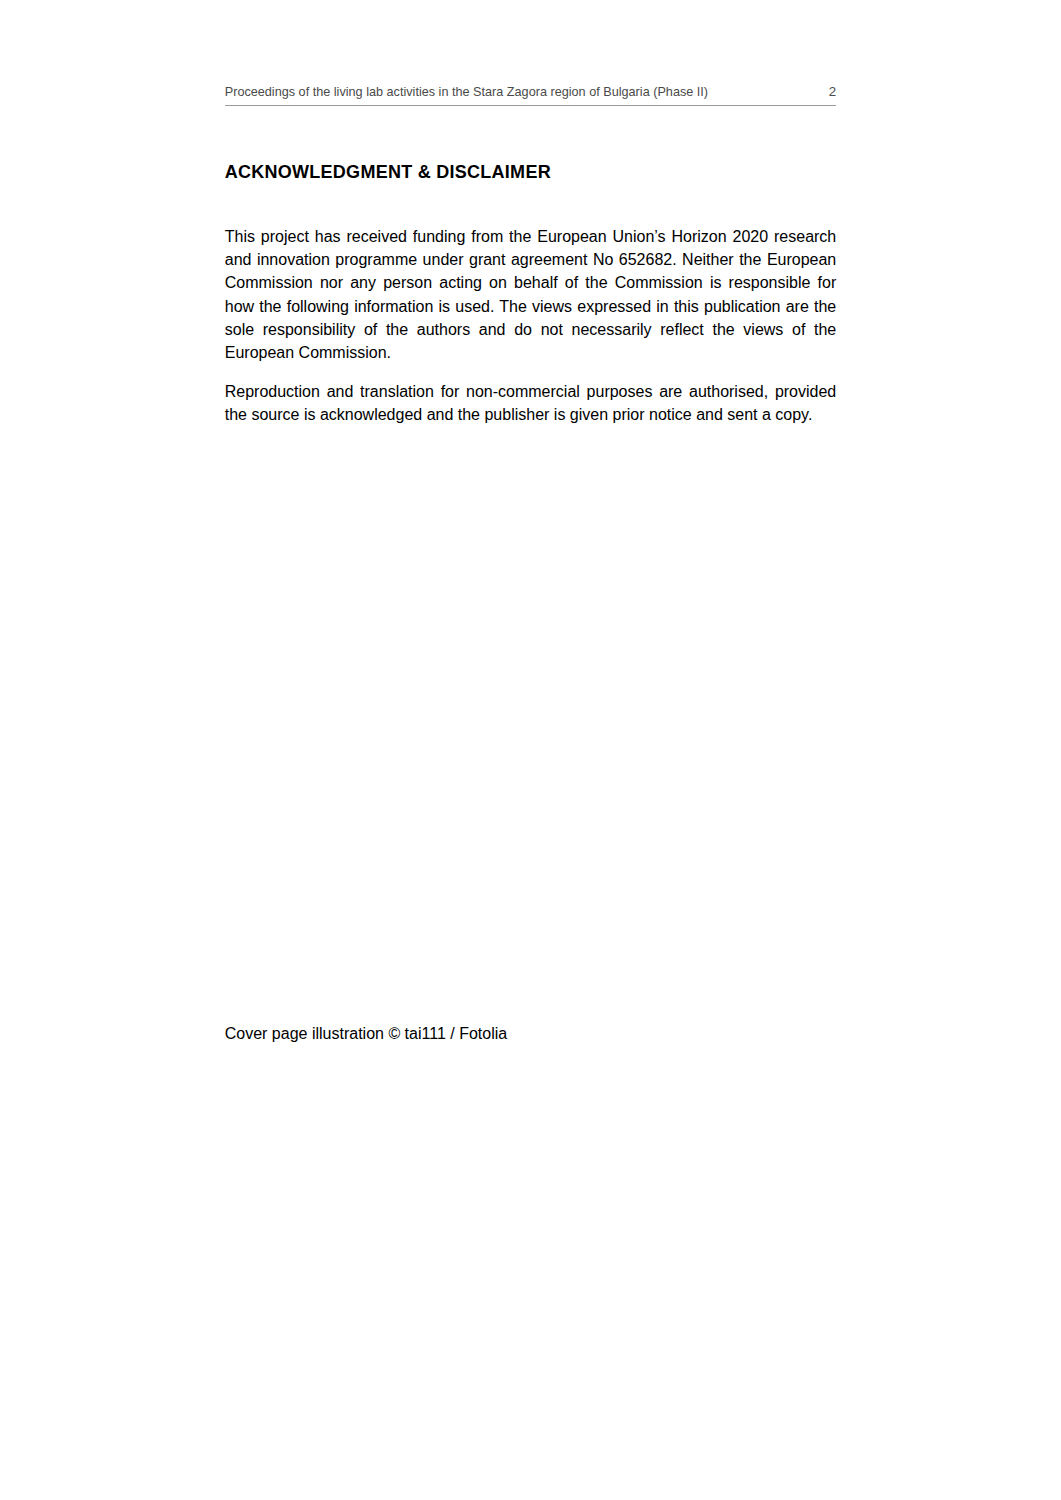Proceedings of the living lab activities in the Stara Zagora region of Bulgaria (Phase II) 2
ACKNOWLEDGMENT & DISCLAIMER
This project has received funding from the European Union’s Horizon 2020 research and innovation programme under grant agreement No 652682. Neither the European Commission nor any person acting on behalf of the Commission is responsible for how the following information is used. The views expressed in this publication are the sole responsibility of the authors and do not necessarily reflect the views of the European Commission.
Reproduction and translation for non-commercial purposes are authorised, provided the source is acknowledged and the publisher is given prior notice and sent a copy.
Cover page illustration © tai111 / Fotolia